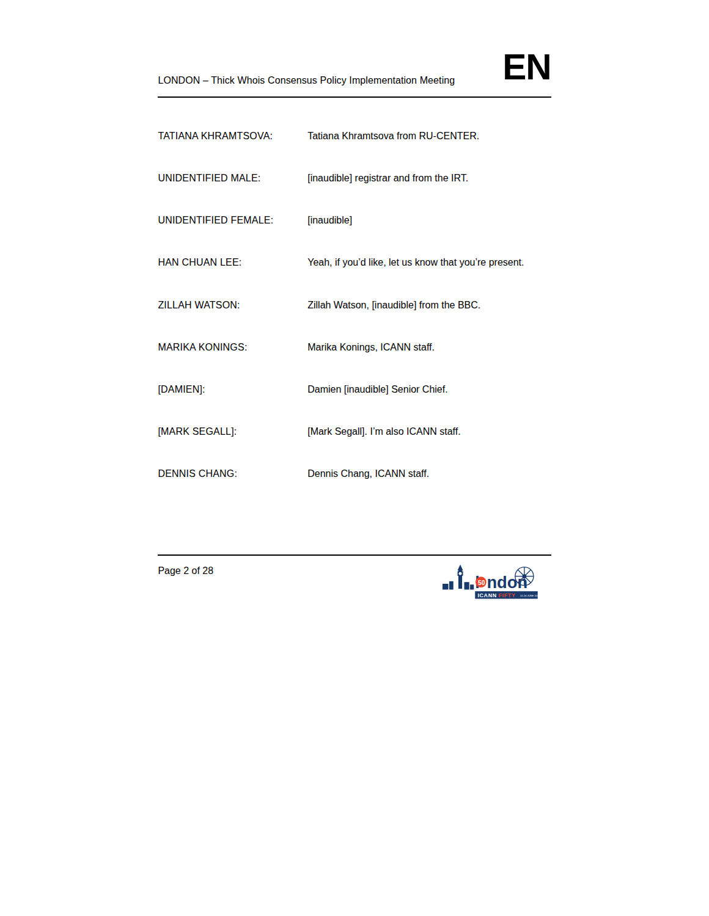LONDON – Thick Whois Consensus Policy Implementation Meeting
EN
Tatiana Khramtsova:
Tatiana Khramtsova from RU-CENTER.
Unidentified Male:
[inaudible] registrar and from the IRT.
Unidentified Female:
[inaudible]
Han Chuan Lee:
Yeah, if you’d like, let us know that you’re present.
Zillah Watson:
Zillah Watson, [inaudible] from the BBC.
Marika Konings:
Marika Konings, ICANN staff.
[Damien]:
Damien [inaudible] Senior Chief.
[Mark Segall]:
[Mark Segall]. I’m also ICANN staff.
Dennis Chang:
Dennis Chang, ICANN staff.
Page 2 of 28
l 50 ndon ICANN FIFTY 22-26 JUNE 2014